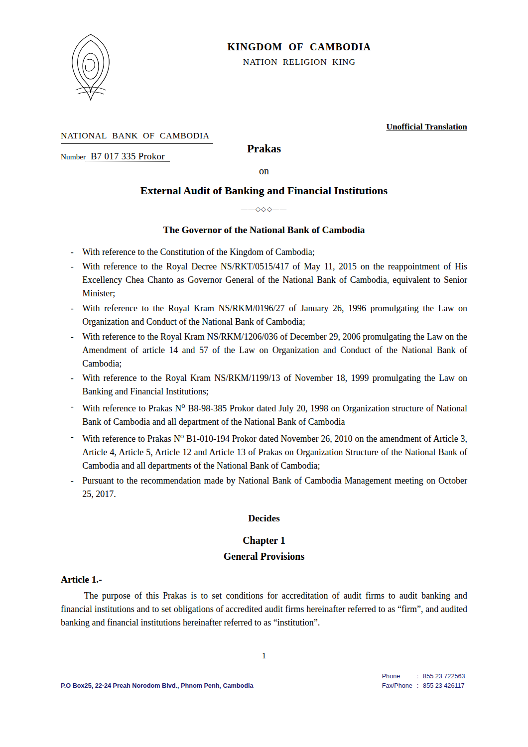KINGDOM OF CAMBODIA
NATION RELIGION KING
Unofficial Translation
NATIONAL BANK OF CAMBODIA
Number B7 017 335 Prokor
Prakas
on
External Audit of Banking and Financial Institutions
——◇◇◇——
The Governor of the National Bank of Cambodia
With reference to the Constitution of the Kingdom of Cambodia;
With reference to the Royal Decree NS/RKT/0515/417 of May 11, 2015 on the reappointment of His Excellency Chea Chanto as Governor General of the National Bank of Cambodia, equivalent to Senior Minister;
With reference to the Royal Kram NS/RKM/0196/27 of January 26, 1996 promulgating the Law on Organization and Conduct of the National Bank of Cambodia;
With reference to the Royal Kram NS/RKM/1206/036 of December 29, 2006 promulgating the Law on the Amendment of article 14 and 57 of the Law on Organization and Conduct of the National Bank of Cambodia;
With reference to the Royal Kram NS/RKM/1199/13 of November 18, 1999 promulgating the Law on Banking and Financial Institutions;
With reference to Prakas No B8-98-385 Prokor dated July 20, 1998 on Organization structure of National Bank of Cambodia and all department of the National Bank of Cambodia
With reference to Prakas No B1-010-194 Prokor dated November 26, 2010 on the amendment of Article 3, Article 4, Article 5, Article 12 and Article 13 of Prakas on Organization Structure of the National Bank of Cambodia and all departments of the National Bank of Cambodia;
Pursuant to the recommendation made by National Bank of Cambodia Management meeting on October 25, 2017.
Decides
Chapter 1
General Provisions
Article 1.-
The purpose of this Prakas is to set conditions for accreditation of audit firms to audit banking and financial institutions and to set obligations of accredited audit firms hereinafter referred to as “firm”, and audited banking and financial institutions hereinafter referred to as “institution”.
1
P.O Box25, 22-24 Preah Norodom Blvd., Phnom Penh, Cambodia
| Phone | : | 855 23 722563 |
| Fax/Phone | : | 855 23 426117 |